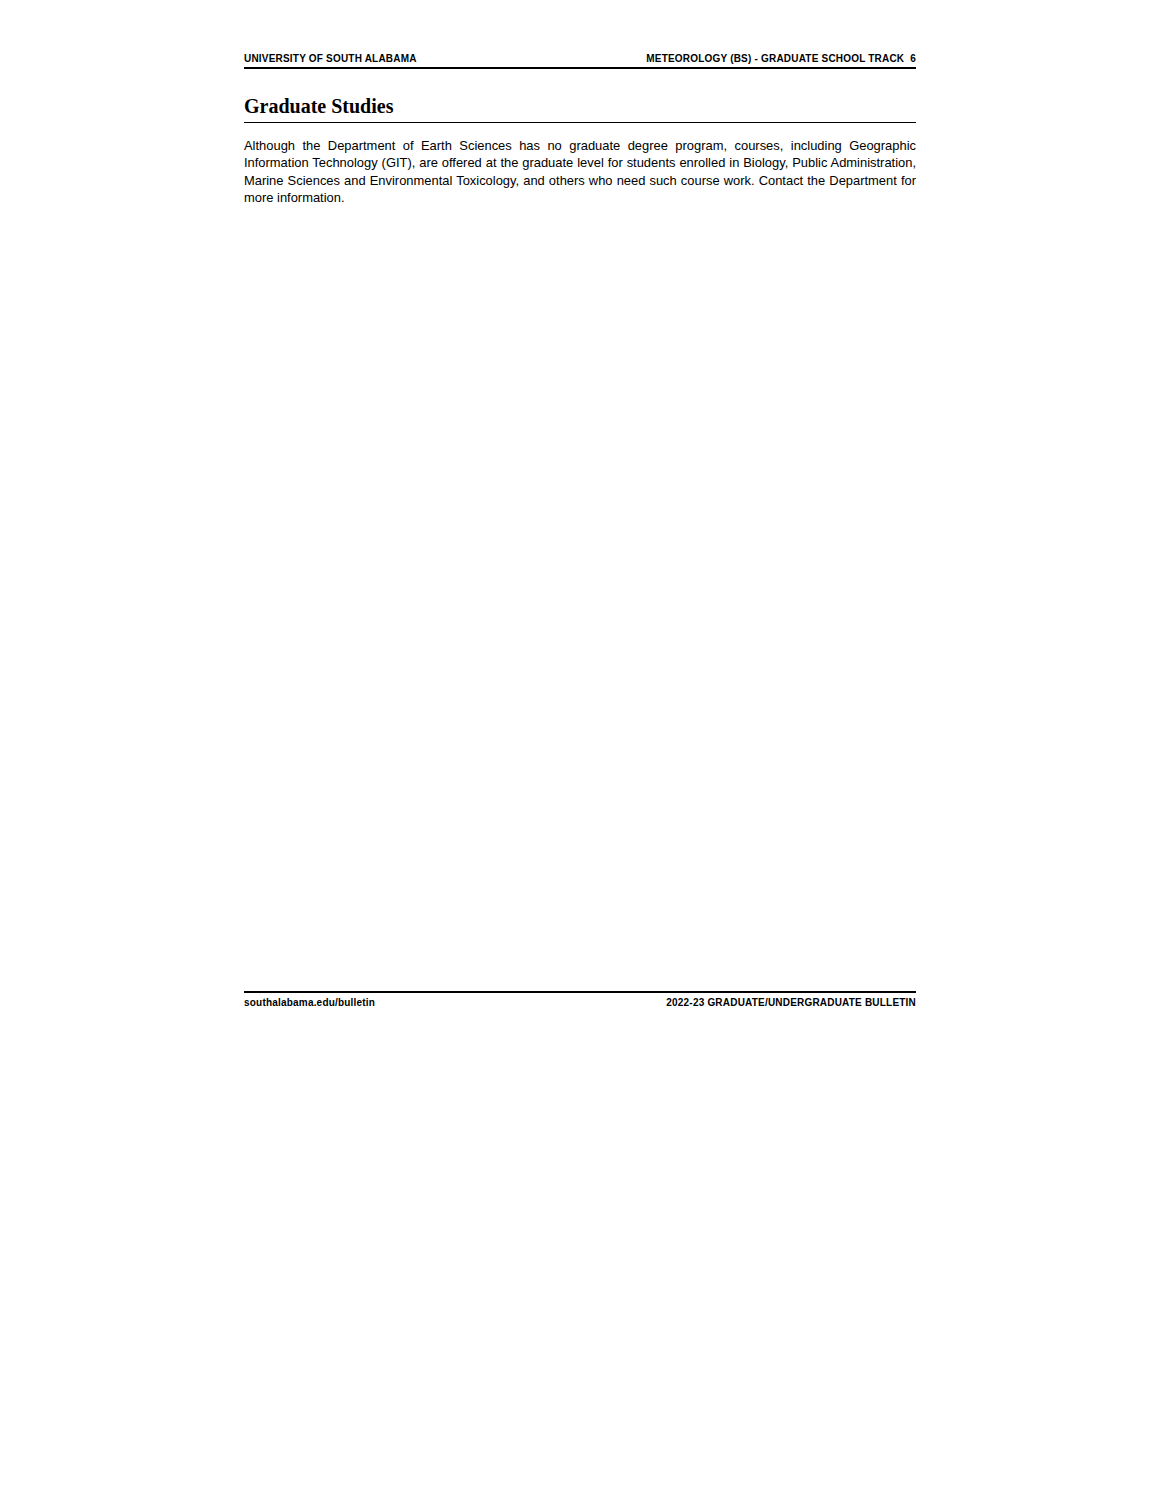University of South Alabama
Meteorology (BS) - Graduate School Track 6
Graduate Studies
Although the Department of Earth Sciences has no graduate degree program, courses, including Geographic Information Technology (GIT), are offered at the graduate level for students enrolled in Biology, Public Administration, Marine Sciences and Environmental Toxicology, and others who need such course work. Contact the Department for more information.
southalabama.edu/bulletin
2022-23 Graduate/Undergraduate Bulletin